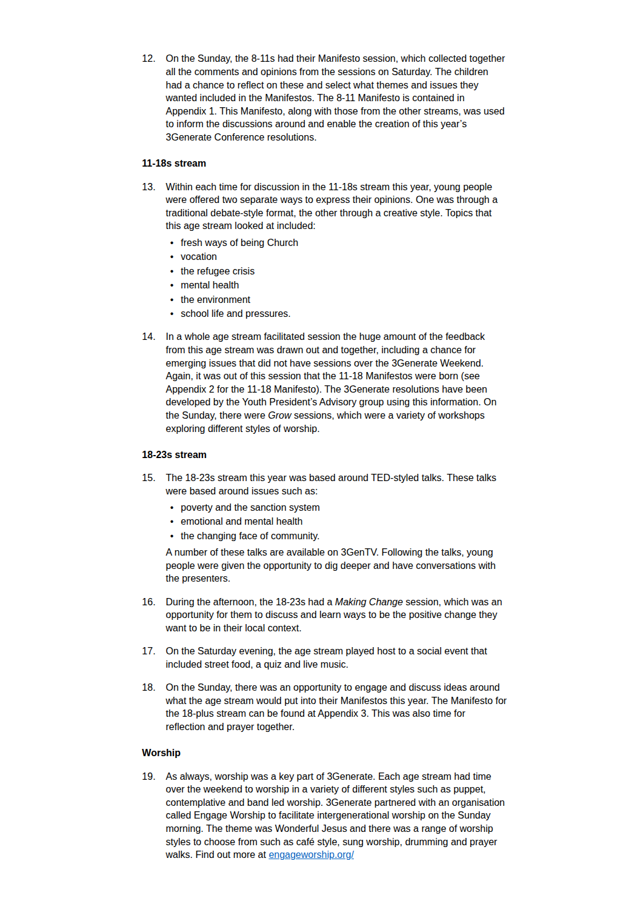On the Sunday, the 8-11s had their Manifesto session, which collected together all the comments and opinions from the sessions on Saturday. The children had a chance to reflect on these and select what themes and issues they wanted included in the Manifestos. The 8-11 Manifesto is contained in Appendix 1. This Manifesto, along with those from the other streams, was used to inform the discussions around and enable the creation of this year’s 3Generate Conference resolutions.
11-18s stream
Within each time for discussion in the 11-18s stream this year, young people were offered two separate ways to express their opinions. One was through a traditional debate-style format, the other through a creative style. Topics that this age stream looked at included:
fresh ways of being Church
vocation
the refugee crisis
mental health
the environment
school life and pressures.
In a whole age stream facilitated session the huge amount of the feedback from this age stream was drawn out and together, including a chance for emerging issues that did not have sessions over the 3Generate Weekend. Again, it was out of this session that the 11-18 Manifestos were born (see Appendix 2 for the 11-18 Manifesto). The 3Generate resolutions have been developed by the Youth President’s Advisory group using this information. On the Sunday, there were Grow sessions, which were a variety of workshops exploring different styles of worship.
18-23s stream
The 18-23s stream this year was based around TED-styled talks. These talks were based around issues such as:
poverty and the sanction system
emotional and mental health
the changing face of community.
A number of these talks are available on 3GenTV. Following the talks, young people were given the opportunity to dig deeper and have conversations with the presenters.
During the afternoon, the 18-23s had a Making Change session, which was an opportunity for them to discuss and learn ways to be the positive change they want to be in their local context.
On the Saturday evening, the age stream played host to a social event that included street food, a quiz and live music.
On the Sunday, there was an opportunity to engage and discuss ideas around what the age stream would put into their Manifestos this year. The Manifesto for the 18-plus stream can be found at Appendix 3. This was also time for reflection and prayer together.
Worship
As always, worship was a key part of 3Generate. Each age stream had time over the weekend to worship in a variety of different styles such as puppet, contemplative and band led worship. 3Generate partnered with an organisation called Engage Worship to facilitate intergenerational worship on the Sunday morning. The theme was Wonderful Jesus and there was a range of worship styles to choose from such as café style, sung worship, drumming and prayer walks. Find out more at engageworship.org/